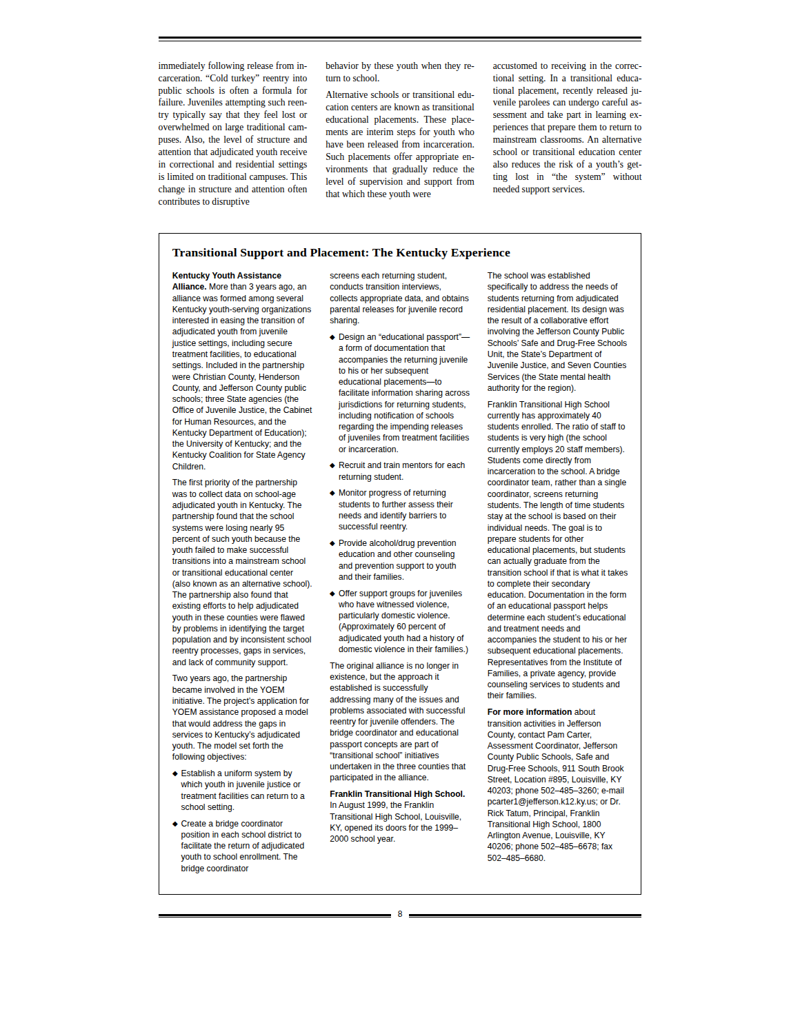immediately following release from incarceration. “Cold turkey” reentry into public schools is often a formula for failure. Juveniles attempting such reentry typically say that they feel lost or overwhelmed on large traditional campuses. Also, the level of structure and attention that adjudicated youth receive in correctional and residential settings is limited on traditional campuses. This change in structure and attention often contributes to disruptive
behavior by these youth when they return to school.
Alternative schools or transitional education centers are known as transitional educational placements. These placements are interim steps for youth who have been released from incarceration. Such placements offer appropriate environments that gradually reduce the level of supervision and support from that which these youth were
accustomed to receiving in the correctional setting. In a transitional educational placement, recently released juvenile parolees can undergo careful assessment and take part in learning experiences that prepare them to return to mainstream classrooms. An alternative school or transitional education center also reduces the risk of a youth’s getting lost in “the system” without needed support services.
Transitional Support and Placement: The Kentucky Experience
Kentucky Youth Assistance Alliance. More than 3 years ago, an alliance was formed among several Kentucky youth-serving organizations interested in easing the transition of adjudicated youth from juvenile justice settings, including secure treatment facilities, to educational settings. Included in the partnership were Christian County, Henderson County, and Jefferson County public schools; three State agencies (the Office of Juvenile Justice, the Cabinet for Human Resources, and the Kentucky Department of Education); the University of Kentucky; and the Kentucky Coalition for State Agency Children.
The first priority of the partnership was to collect data on school-age adjudicated youth in Kentucky. The partnership found that the school systems were losing nearly 95 percent of such youth because the youth failed to make successful transitions into a mainstream school or transitional educational center (also known as an alternative school). The partnership also found that existing efforts to help adjudicated youth in these counties were flawed by problems in identifying the target population and by inconsistent school reentry processes, gaps in services, and lack of community support.
Two years ago, the partnership became involved in the YOEM initiative. The project’s application for YOEM assistance proposed a model that would address the gaps in services to Kentucky’s adjudicated youth. The model set forth the following objectives:
Establish a uniform system by which youth in juvenile justice or treatment facilities can return to a school setting.
Create a bridge coordinator position in each school district to facilitate the return of adjudicated youth to school enrollment. The bridge coordinator
screens each returning student, conducts transition interviews, collects appropriate data, and obtains parental releases for juvenile record sharing.
Design an “educational passport”—a form of documentation that accompanies the returning juvenile to his or her subsequent educational placements—to facilitate information sharing across jurisdictions for returning students, including notification of schools regarding the impending releases of juveniles from treatment facilities or incarceration.
Recruit and train mentors for each returning student.
Monitor progress of returning students to further assess their needs and identify barriers to successful reentry.
Provide alcohol/drug prevention education and other counseling and prevention support to youth and their families.
Offer support groups for juveniles who have witnessed violence, particularly domestic violence. (Approximately 60 percent of adjudicated youth had a history of domestic violence in their families.)
The original alliance is no longer in existence, but the approach it established is successfully addressing many of the issues and problems associated with successful reentry for juvenile offenders. The bridge coordinator and educational passport concepts are part of “transitional school” initiatives undertaken in the three counties that participated in the alliance.
Franklin Transitional High School. In August 1999, the Franklin Transitional High School, Louisville, KY, opened its doors for the 1999–2000 school year.
The school was established specifically to address the needs of students returning from adjudicated residential placement. Its design was the result of a collaborative effort involving the Jefferson County Public Schools’ Safe and Drug-Free Schools Unit, the State’s Department of Juvenile Justice, and Seven Counties Services (the State mental health authority for the region).
Franklin Transitional High School currently has approximately 40 students enrolled. The ratio of staff to students is very high (the school currently employs 20 staff members). Students come directly from incarceration to the school. A bridge coordinator team, rather than a single coordinator, screens returning students. The length of time students stay at the school is based on their individual needs. The goal is to prepare students for other educational placements, but students can actually graduate from the transition school if that is what it takes to complete their secondary education. Documentation in the form of an educational passport helps determine each student’s educational and treatment needs and accompanies the student to his or her subsequent educational placements. Representatives from the Institute of Families, a private agency, provide counseling services to students and their families.
For more information about transition activities in Jefferson County, contact Pam Carter, Assessment Coordinator, Jefferson County Public Schools, Safe and Drug-Free Schools, 911 South Brook Street, Location #895, Louisville, KY 40203; phone 502–485–3260; e-mail pcarter1@jefferson.k12.ky.us; or Dr. Rick Tatum, Principal, Franklin Transitional High School, 1800 Arlington Avenue, Louisville, KY 40206; phone 502–485–6678; fax 502–485–6680.
8